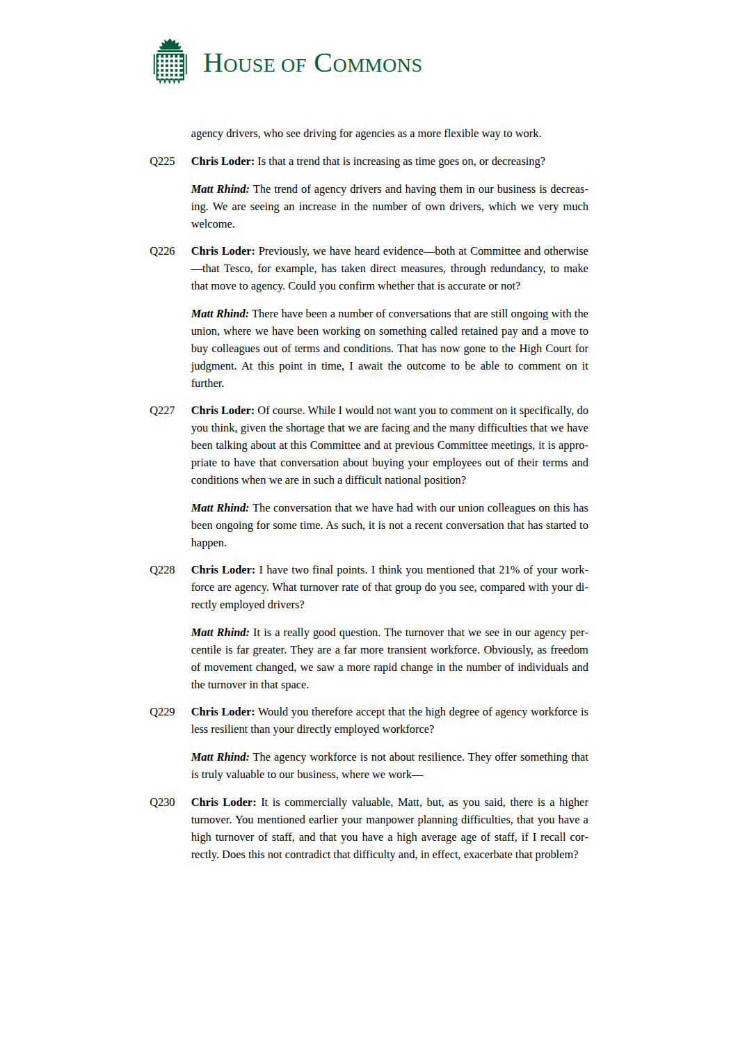HOUSE OF COMMONS
agency drivers, who see driving for agencies as a more flexible way to work.
Q225
Chris Loder: Is that a trend that is increasing as time goes on, or decreasing?
Matt Rhind: The trend of agency drivers and having them in our business is decreasing. We are seeing an increase in the number of own drivers, which we very much welcome.
Q226
Chris Loder: Previously, we have heard evidence—both at Committee and otherwise—that Tesco, for example, has taken direct measures, through redundancy, to make that move to agency. Could you confirm whether that is accurate or not?
Matt Rhind: There have been a number of conversations that are still ongoing with the union, where we have been working on something called retained pay and a move to buy colleagues out of terms and conditions. That has now gone to the High Court for judgment. At this point in time, I await the outcome to be able to comment on it further.
Q227
Chris Loder: Of course. While I would not want you to comment on it specifically, do you think, given the shortage that we are facing and the many difficulties that we have been talking about at this Committee and at previous Committee meetings, it is appropriate to have that conversation about buying your employees out of their terms and conditions when we are in such a difficult national position?
Matt Rhind: The conversation that we have had with our union colleagues on this has been ongoing for some time. As such, it is not a recent conversation that has started to happen.
Q228
Chris Loder: I have two final points. I think you mentioned that 21% of your workforce are agency. What turnover rate of that group do you see, compared with your directly employed drivers?
Matt Rhind: It is a really good question. The turnover that we see in our agency percentile is far greater. They are a far more transient workforce. Obviously, as freedom of movement changed, we saw a more rapid change in the number of individuals and the turnover in that space.
Q229
Chris Loder: Would you therefore accept that the high degree of agency workforce is less resilient than your directly employed workforce?
Matt Rhind: The agency workforce is not about resilience. They offer something that is truly valuable to our business, where we work—
Q230
Chris Loder: It is commercially valuable, Matt, but, as you said, there is a higher turnover. You mentioned earlier your manpower planning difficulties, that you have a high turnover of staff, and that you have a high average age of staff, if I recall correctly. Does this not contradict that difficulty and, in effect, exacerbate that problem?